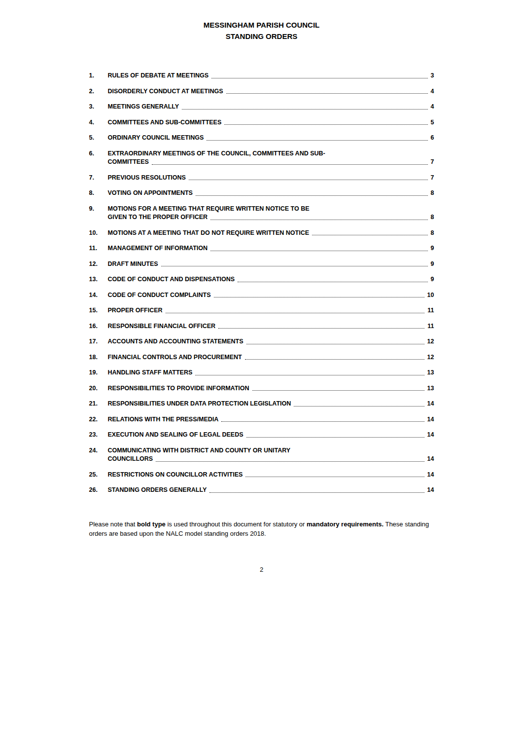MESSINGHAM PARISH COUNCIL
STANDING ORDERS
1. RULES OF DEBATE AT MEETINGS 3
2. DISORDERLY CONDUCT AT MEETINGS 4
3. MEETINGS GENERALLY 4
4. COMMITTEES AND SUB-COMMITTEES 5
5. ORDINARY COUNCIL MEETINGS 6
6. EXTRAORDINARY MEETINGS OF THE COUNCIL, COMMITTEES AND SUB-
COMMITTEES 7
7. PREVIOUS RESOLUTIONS 7
8. VOTING ON APPOINTMENTS 8
9. MOTIONS FOR A MEETING THAT REQUIRE WRITTEN NOTICE TO BE
GIVEN TO THE PROPER OFFICER 8
10. MOTIONS AT A MEETING THAT DO NOT REQUIRE WRITTEN NOTICE 8
11. MANAGEMENT OF INFORMATION 9
12. DRAFT MINUTES 9
13. CODE OF CONDUCT AND DISPENSATIONS 9
14. CODE OF CONDUCT COMPLAINTS 10
15. PROPER OFFICER 11
16. RESPONSIBLE FINANCIAL OFFICER 11
17. ACCOUNTS AND ACCOUNTING STATEMENTS 12
18. FINANCIAL CONTROLS AND PROCUREMENT 12
19. HANDLING STAFF MATTERS 13
20. RESPONSIBILITIES TO PROVIDE INFORMATION 13
21. RESPONSIBILITIES UNDER DATA PROTECTION LEGISLATION 14
22. RELATIONS WITH THE PRESS/MEDIA 14
23. EXECUTION AND SEALING OF LEGAL DEEDS 14
24. COMMUNICATING WITH DISTRICT AND COUNTY OR UNITARY
COUNCILLORS 14
25. RESTRICTIONS ON COUNCILLOR ACTIVITIES 14
26. STANDING ORDERS GENERALLY 14
Please note that bold type is used throughout this document for statutory or mandatory requirements. These standing orders are based upon the NALC model standing orders 2018.
2